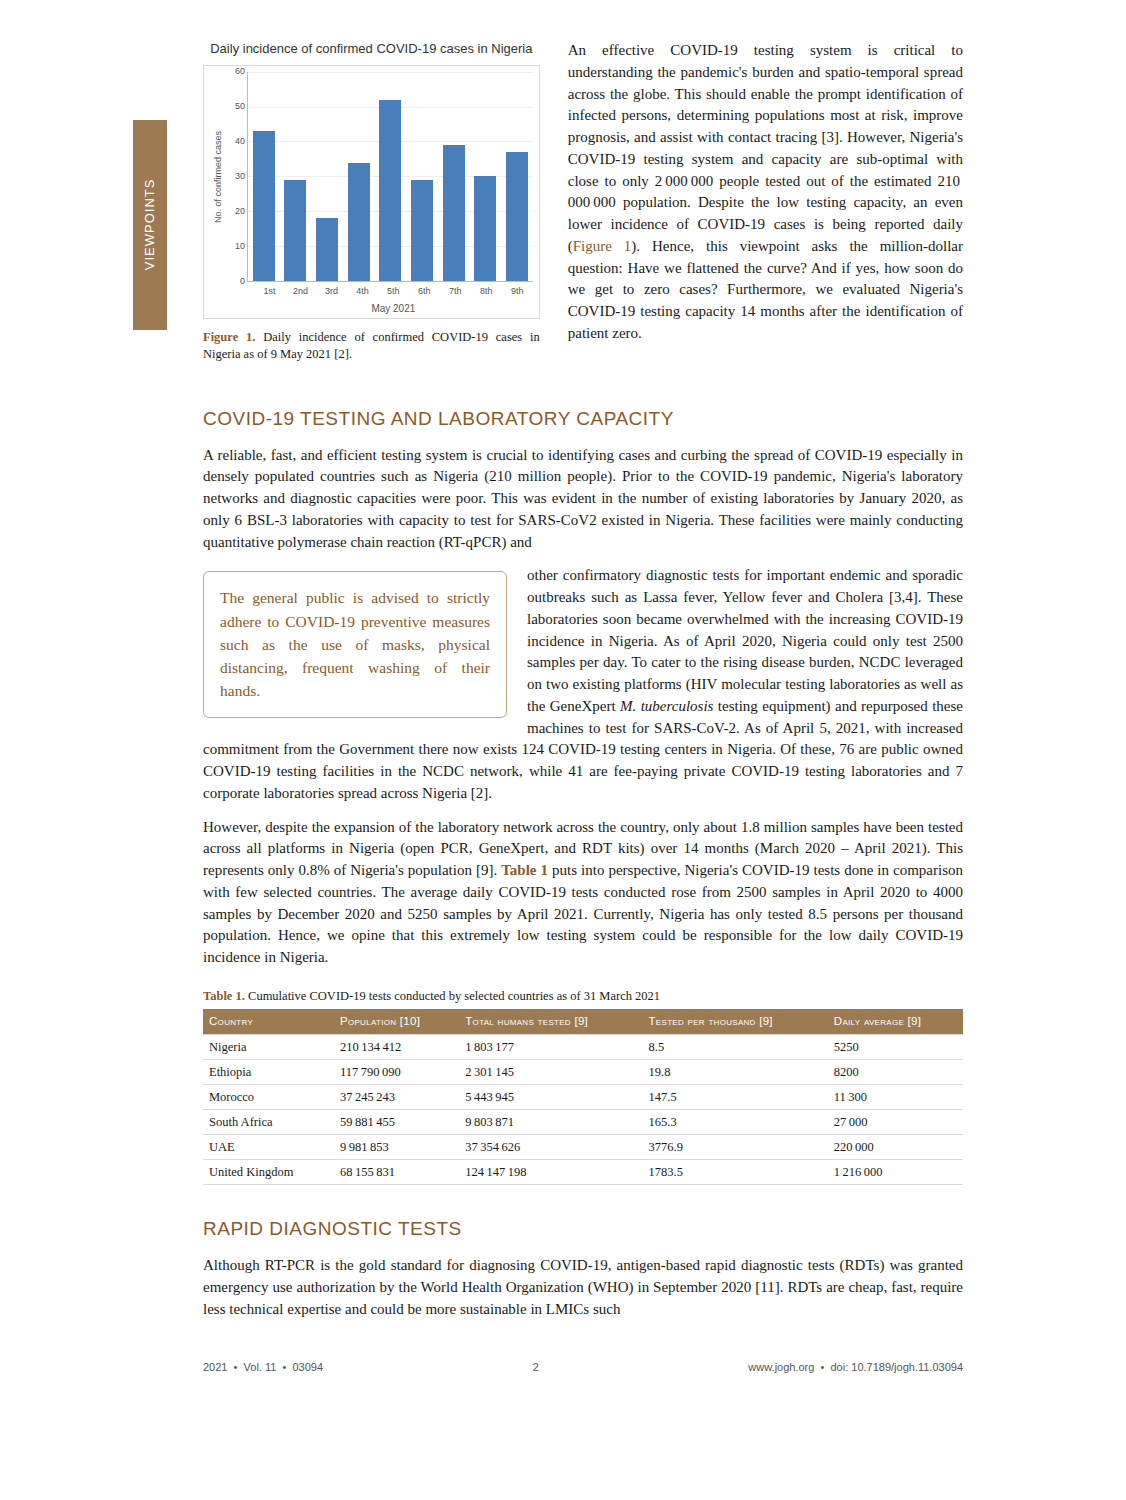VIEWPOINTS
Daily incidence of confirmed COVID-19 cases in Nigeria
No. of confirmed cases
60
50
40
30
20
10
0
1st 2nd 3rd 4th 5th 6th 7th 8th 9th
May 2021
Figure 1. Daily incidence of confirmed COVID-19 cases in Nigeria as of 9 May 2021 [2].
An effective COVID-19 testing system is critical to understanding the pandemic's burden and spatio-temporal spread across the globe. This should enable the prompt identification of infected persons, determining populations most at risk, improve prognosis, and assist with contact tracing [3]. However, Nigeria's COVID-19 testing system and capacity are sub-optimal with close to only 2 000 000 people tested out of the estimated 210 000 000 population. Despite the low testing capacity, an even lower incidence of COVID-19 cases is being reported daily (Figure 1). Hence, this viewpoint asks the million-dollar question: Have we flattened the curve? And if yes, how soon do we get to zero cases? Furthermore, we evaluated Nigeria's COVID-19 testing capacity 14 months after the identification of patient zero.
COVID-19 TESTING AND LABORATORY CAPACITY
A reliable, fast, and efficient testing system is crucial to identifying cases and curbing the spread of COVID-19 especially in densely populated countries such as Nigeria (210 million people). Prior to the COVID-19 pandemic, Nigeria's laboratory networks and diagnostic capacities were poor. This was evident in the number of existing laboratories by January 2020, as only 6 BSL-3 laboratories with capacity to test for SARS-CoV2 existed in Nigeria. These facilities were mainly conducting quantitative polymerase chain reaction (RT-qPCR) and
The general public is advised to strictly adhere to COVID-19 preventive measures such as the use of masks, physical distancing, frequent washing of their hands.
other confirmatory diagnostic tests for important endemic and sporadic outbreaks such as Lassa fever, Yellow fever and Cholera [3,4]. These laboratories soon became overwhelmed with the increasing COVID-19 incidence in Nigeria. As of April 2020, Nigeria could only test 2500 samples per day. To cater to the rising disease burden, NCDC leveraged on two existing platforms (HIV molecular testing laboratories as well as the GeneXpert M. tuberculosis testing equipment) and repurposed these machines to test for SARS-CoV-2. As of April 5, 2021, with increased commitment from the Government there now exists 124 COVID-19 testing centers in Nigeria. Of these, 76 are public owned COVID-19 testing facilities in the NCDC network, while 41 are fee-paying private COVID-19 testing laboratories and 7 corporate laboratories spread across Nigeria [2].
However, despite the expansion of the laboratory network across the country, only about 1.8 million samples have been tested across all platforms in Nigeria (open PCR, GeneXpert, and RDT kits) over 14 months (March 2020 – April 2021). This represents only 0.8% of Nigeria's population [9]. Table 1 puts into perspective, Nigeria's COVID-19 tests done in comparison with few selected countries. The average daily COVID-19 tests conducted rose from 2500 samples in April 2020 to 4000 samples by December 2020 and 5250 samples by April 2021. Currently, Nigeria has only tested 8.5 persons per thousand population. Hence, we opine that this extremely low testing system could be responsible for the low daily COVID-19 incidence in Nigeria.
Table 1. Cumulative COVID-19 tests conducted by selected countries as of 31 March 2021
| Country | Population [10] | Total humans tested [9] | Tested per thousand [9] | Daily average [9] |
| --- | --- | --- | --- | --- |
| Nigeria | 210 134 412 | 1 803 177 | 8.5 | 5250 |
| Ethiopia | 117 790 090 | 2 301 145 | 19.8 | 8200 |
| Morocco | 37 245 243 | 5 443 945 | 147.5 | 11 300 |
| South Africa | 59 881 455 | 9 803 871 | 165.3 | 27 000 |
| UAE | 9 981 853 | 37 354 626 | 3776.9 | 220 000 |
| United Kingdom | 68 155 831 | 124 147 198 | 1783.5 | 1 216 000 |
RAPID DIAGNOSTIC TESTS
Although RT-PCR is the gold standard for diagnosing COVID-19, antigen-based rapid diagnostic tests (RDTs) was granted emergency use authorization by the World Health Organization (WHO) in September 2020 [11]. RDTs are cheap, fast, require less technical expertise and could be more sustainable in LMICs such
2021 • Vol. 11 • 03094
2
www.jogh.org • doi: 10.7189/jogh.11.03094